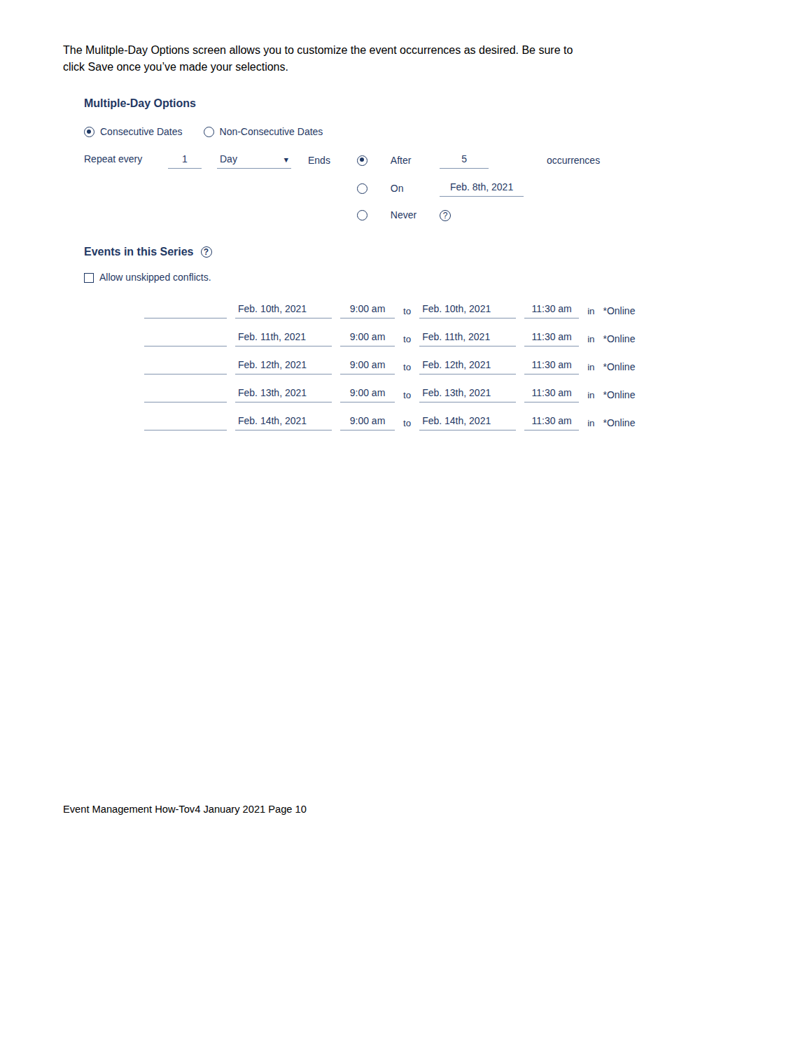The Mulitple-Day Options screen allows you to customize the event occurrences as desired. Be sure to click Save once you’ve made your selections.
Multiple-Day Options
Consecutive Dates Non-Consecutive Dates
Repeat every
1
Day▼
Ends
After 5 occurrences On Feb. 8th, 2021 Never ?
Events in this Series ?
Allow unskipped conflicts.
| | Feb. 10th, 2021 | 9:00 am | to | Feb. 10th, 2021 | 11:30 am | in | *Online |
| | Feb. 11th, 2021 | 9:00 am | to | Feb. 11th, 2021 | 11:30 am | in | *Online |
| | Feb. 12th, 2021 | 9:00 am | to | Feb. 12th, 2021 | 11:30 am | in | *Online |
| | Feb. 13th, 2021 | 9:00 am | to | Feb. 13th, 2021 | 11:30 am | in | *Online |
| | Feb. 14th, 2021 | 9:00 am | to | Feb. 14th, 2021 | 11:30 am | in | *Online |
Event Management How-Tov4 January 2021 Page 10